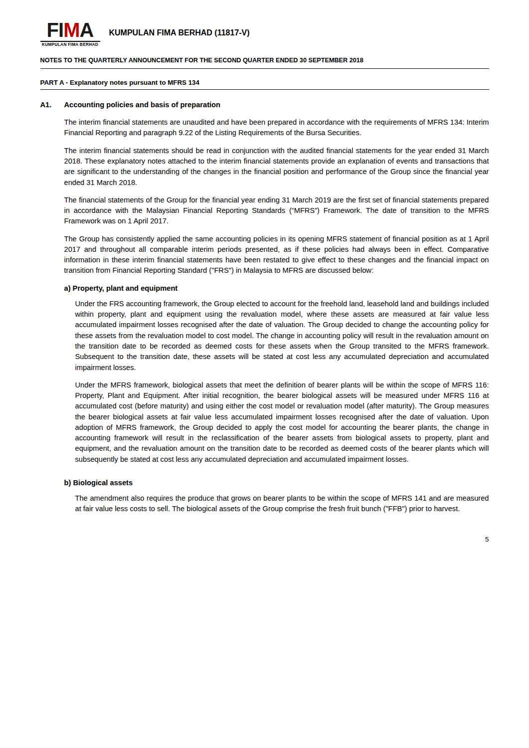FIMA
KUMPULAN FIMA BERHAD
KUMPULAN FIMA BERHAD (11817-V)
NOTES TO THE QUARTERLY ANNOUNCEMENT FOR THE SECOND QUARTER ENDED 30 SEPTEMBER 2018
PART A - Explanatory notes pursuant to MFRS 134
A1.
Accounting policies and basis of preparation
The interim financial statements are unaudited and have been prepared in accordance with the requirements of MFRS 134: Interim Financial Reporting and paragraph 9.22 of the Listing Requirements of the Bursa Securities.
The interim financial statements should be read in conjunction with the audited financial statements for the year ended 31 March 2018. These explanatory notes attached to the interim financial statements provide an explanation of events and transactions that are significant to the understanding of the changes in the financial position and performance of the Group since the financial year ended 31 March 2018.
The financial statements of the Group for the financial year ending 31 March 2019 are the first set of financial statements prepared in accordance with the Malaysian Financial Reporting Standards (“MFRS”) Framework. The date of transition to the MFRS Framework was on 1 April 2017.
The Group has consistently applied the same accounting policies in its opening MFRS statement of financial position as at 1 April 2017 and throughout all comparable interim periods presented, as if these policies had always been in effect. Comparative information in these interim financial statements have been restated to give effect to these changes and the financial impact on transition from Financial Reporting Standard ("FRS") in Malaysia to MFRS are discussed below:
a) Property, plant and equipment
Under the FRS accounting framework, the Group elected to account for the freehold land, leasehold land and buildings included within property, plant and equipment using the revaluation model, where these assets are measured at fair value less accumulated impairment losses recognised after the date of valuation. The Group decided to change the accounting policy for these assets from the revaluation model to cost model. The change in accounting policy will result in the revaluation amount on the transition date to be recorded as deemed costs for these assets when the Group transited to the MFRS framework. Subsequent to the transition date, these assets will be stated at cost less any accumulated depreciation and accumulated impairment losses.
Under the MFRS framework, biological assets that meet the definition of bearer plants will be within the scope of MFRS 116: Property, Plant and Equipment. After initial recognition, the bearer biological assets will be measured under MFRS 116 at accumulated cost (before maturity) and using either the cost model or revaluation model (after maturity). The Group measures the bearer biological assets at fair value less accumulated impairment losses recognised after the date of valuation. Upon adoption of MFRS framework, the Group decided to apply the cost model for accounting the bearer plants, the change in accounting framework will result in the reclassification of the bearer assets from biological assets to property, plant and equipment, and the revaluation amount on the transition date to be recorded as deemed costs of the bearer plants which will subsequently be stated at cost less any accumulated depreciation and accumulated impairment losses.
b) Biological assets
The amendment also requires the produce that grows on bearer plants to be within the scope of MFRS 141 and are measured at fair value less costs to sell. The biological assets of the Group comprise the fresh fruit bunch ("FFB") prior to harvest.
5